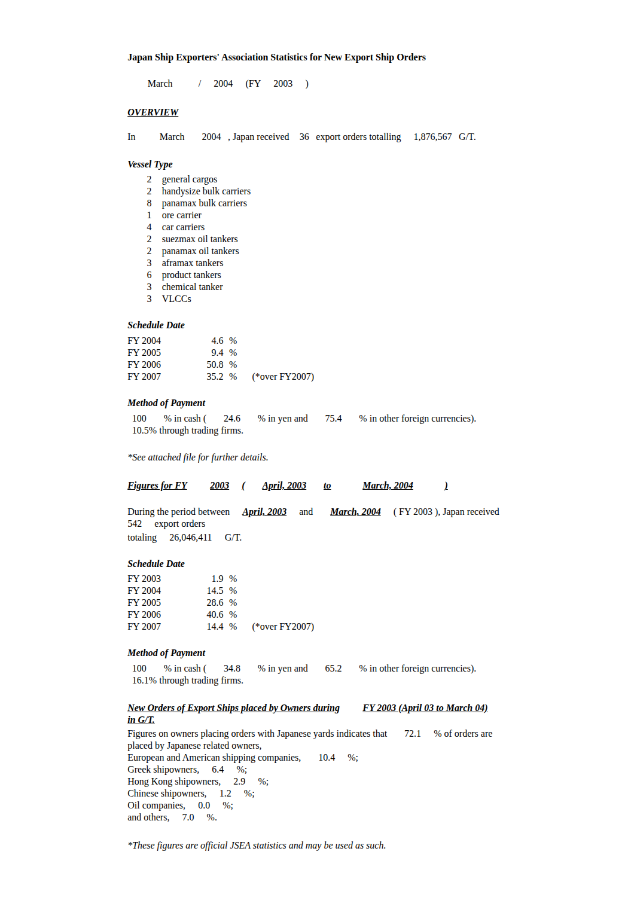Japan Ship Exporters' Association Statistics for New Export Ship Orders
March / 2004 (FY 2003 )
OVERVIEW
In March 2004 , Japan received 36 export orders totalling 1,876,567 G/T.
Vessel Type
2general cargos
2handysize bulk carriers
8panamax bulk carriers
1ore carrier
4car carriers
2suezmax oil tankers
2panamax oil tankers
3aframax tankers
6product tankers
3chemical tanker
3 VLCCs
Schedule Date
| FY 2004 | 4.6 | % | |
| FY 2005 | 9.4 | % | |
| FY 2006 | 50.8 | % | |
| FY 2007 | 35.2 | % | (*over FY2007) |
Method of Payment
100 % in cash ( 24.6 % in yen and 75.4 % in other foreign currencies).
10.5 % through trading firms.
*See attached file for further details.
Figures for FY 2003 ( April, 2003 to March, 2004 )
During the period between April, 2003 and March, 2004 ( FY 2003 ), Japan received 542 export orders
totaling 26,046,411 G/T.
Schedule Date
| FY 2003 | 1.9 | % | |
| FY 2004 | 14.5 | % | |
| FY 2005 | 28.6 | % | |
| FY 2006 | 40.6 | % | |
| FY 2007 | 14.4 | % | (*over FY2007) |
Method of Payment
100 % in cash ( 34.8 % in yen and 65.2 % in other foreign currencies).
16.1 % through trading firms.
New Orders of Export Ships placed by Owners during FY 2003 (April 03 to March 04) in G/T.
Figures on owners placing orders with Japanese yards indicates that 72.1 % of orders are placed by Japanese related owners,
European and American shipping companies, 10.4 %;
Greek shipowners, 6.4 %;
Hong Kong shipowners, 2.9 %;
Chinese shipowners, 1.2 %;
Oil companies, 0.0 %;
and others, 7.0 %.
*These figures are official JSEA statistics and may be used as such.